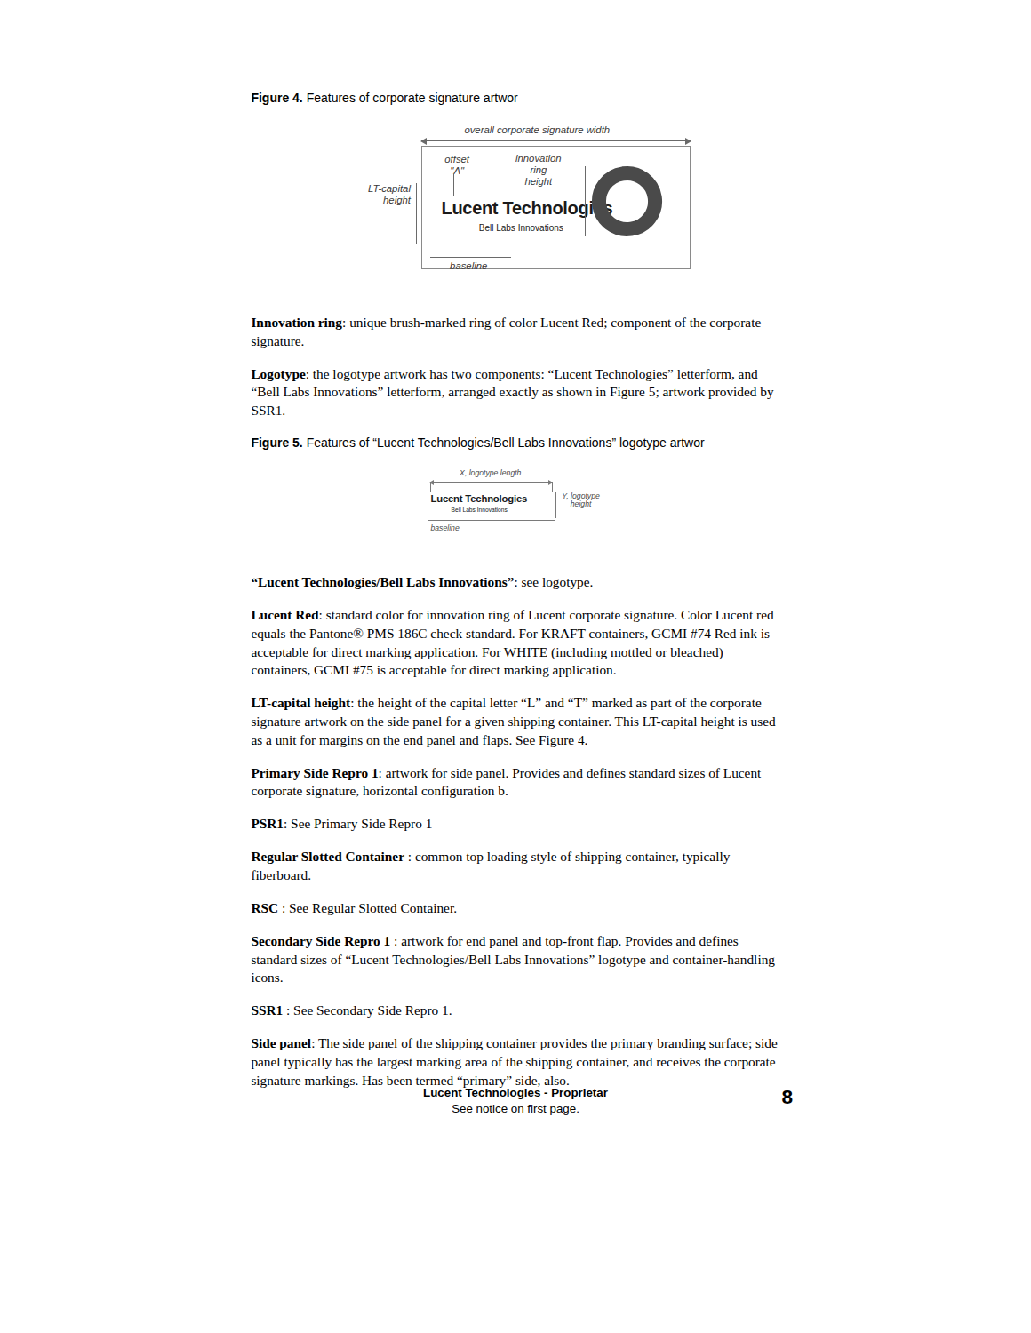Figure 4. Features of corporate signature artwor
overall corporate signature width
offset
"A"
innovation
ring
height
LT-capital
height
Lucent Technologies
Bell Labs Innovations
baseline
Innovation ring: unique brush-marked ring of color Lucent Red; component of the corporate signature.
Logotype: the logotype artwork has two components: “Lucent Technologies” letterform, and “Bell Labs Innovations” letterform, arranged exactly as shown in Figure 5; artwork provided by SSR1.
Figure 5. Features of “Lucent Technologies/Bell Labs Innovations” logotype artwor
X, logotype length
Lucent Technologies
Bell Labs Innovations
Y, logotype
height
baseline
“Lucent Technologies/Bell Labs Innovations”: see logotype.
Lucent Red: standard color for innovation ring of Lucent corporate signature. Color Lucent red equals the Pantone® PMS 186C check standard. For KRAFT containers, GCMI #74 Red ink is acceptable for direct marking application. For WHITE (including mottled or bleached) containers, GCMI #75 is acceptable for direct marking application.
LT-capital height: the height of the capital letter “L” and “T” marked as part of the corporate signature artwork on the side panel for a given shipping container. This LT-capital height is used as a unit for margins on the end panel and flaps. See Figure 4.
Primary Side Repro 1: artwork for side panel. Provides and defines standard sizes of Lucent corporate signature, horizontal configuration b.
PSR1: See Primary Side Repro 1
Regular Slotted Container : common top loading style of shipping container, typically fiberboard.
RSC : See Regular Slotted Container.
Secondary Side Repro 1 : artwork for end panel and top-front flap. Provides and defines standard sizes of “Lucent Technologies/Bell Labs Innovations” logotype and container-handling icons.
SSR1 : See Secondary Side Repro 1.
Side panel: The side panel of the shipping container provides the primary branding surface; side panel typically has the largest marking area of the shipping container, and receives the corporate signature markings. Has been termed “primary” side, also.
Lucent Technologies - Proprietar
See notice on first page.
8